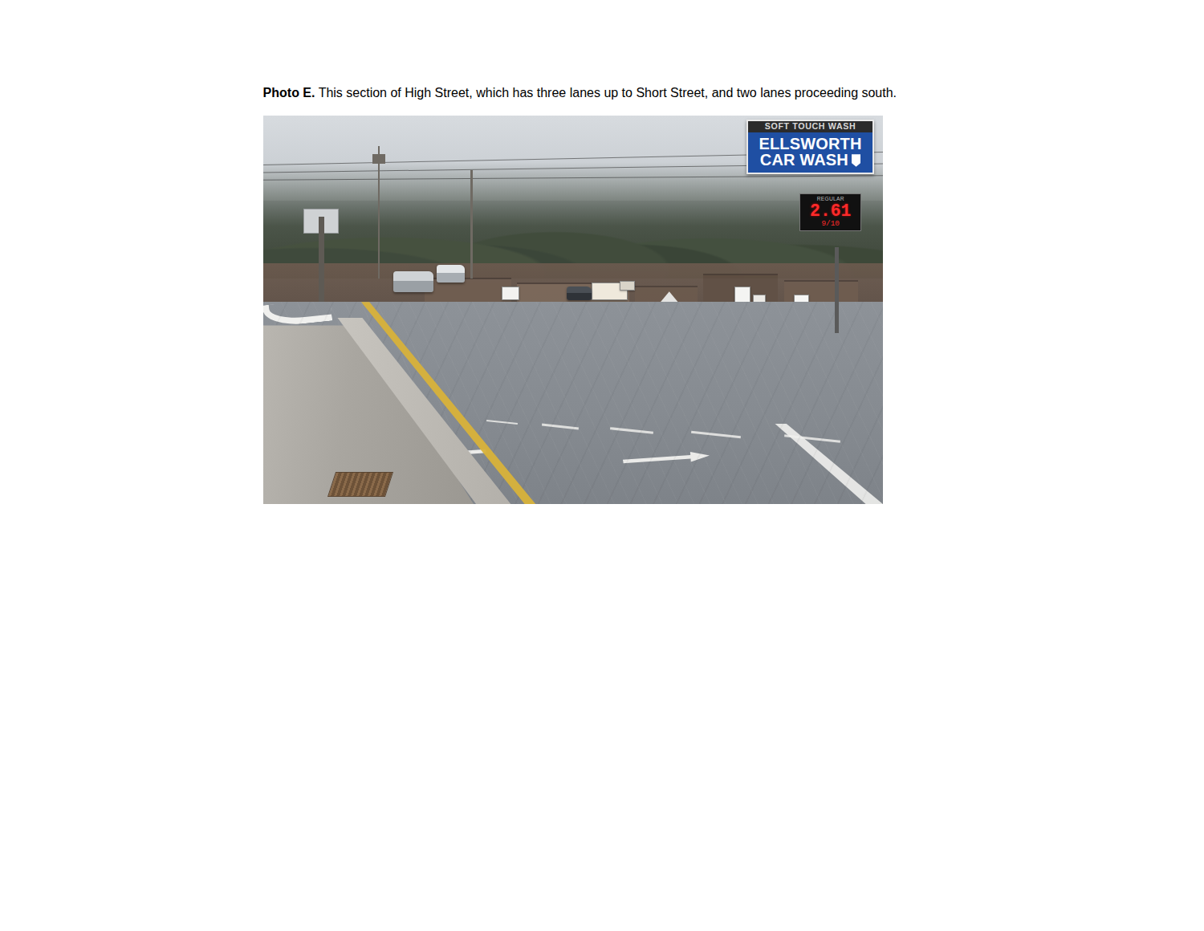Photo E. This section of High Street, which has three lanes up to Short Street, and two lanes proceeding south.
REGULAR
2.61
9/10
SOFT TOUCH WASH
ELLSWORTH
CAR WASH